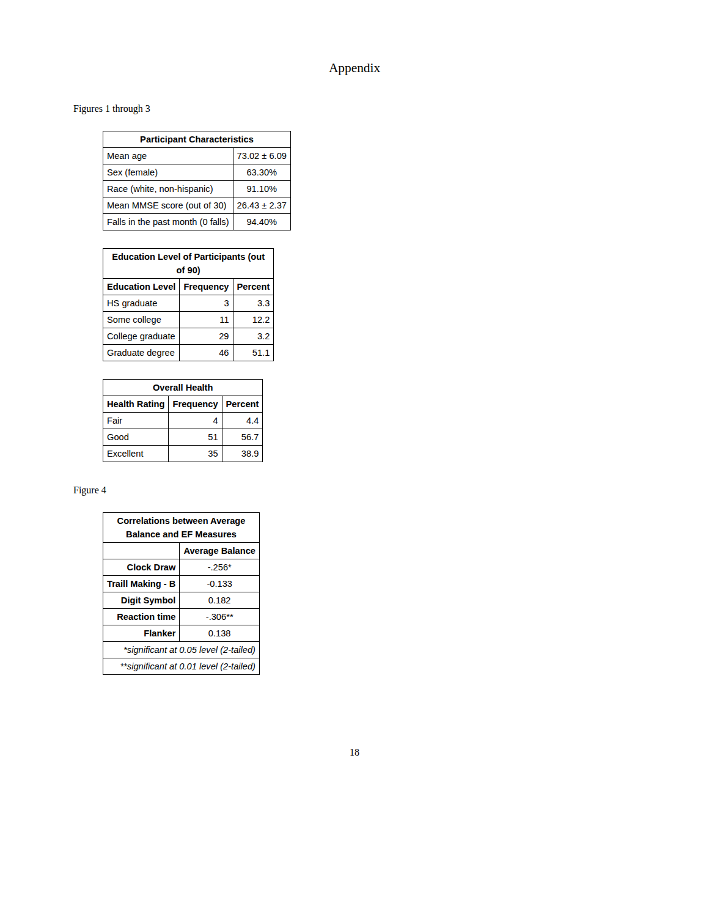Appendix
Figures 1 through 3
Participant Characteristics
| Mean age | 73.02 ± 6.09 |
| Sex (female) | 63.30% |
| Race (white, non-hispanic) | 91.10% |
| Mean MMSE score (out of 30) | 26.43 ± 2.37 |
| Falls in the past month (0 falls) | 94.40% |
Education Level of Participants (out of 90)
| Education Level | Frequency | Percent |
| --- | --- | --- |
| HS graduate | 3 | 3.3 |
| Some college | 11 | 12.2 |
| College graduate | 29 | 3.2 |
| Graduate degree | 46 | 51.1 |
Overall Health
| Health Rating | Frequency | Percent |
| --- | --- | --- |
| Fair | 4 | 4.4 |
| Good | 51 | 56.7 |
| Excellent | 35 | 38.9 |
Figure 4
Correlations between Average Balance and EF Measures
| | Average Balance |
| Clock Draw | -.256* |
| Traill Making - B | -0.133 |
| Digit Symbol | 0.182 |
| Reaction time | -.306** |
| Flanker | 0.138 |
| *significant at 0.05 level (2-tailed) |
| **significant at 0.01 level (2-tailed) |
18